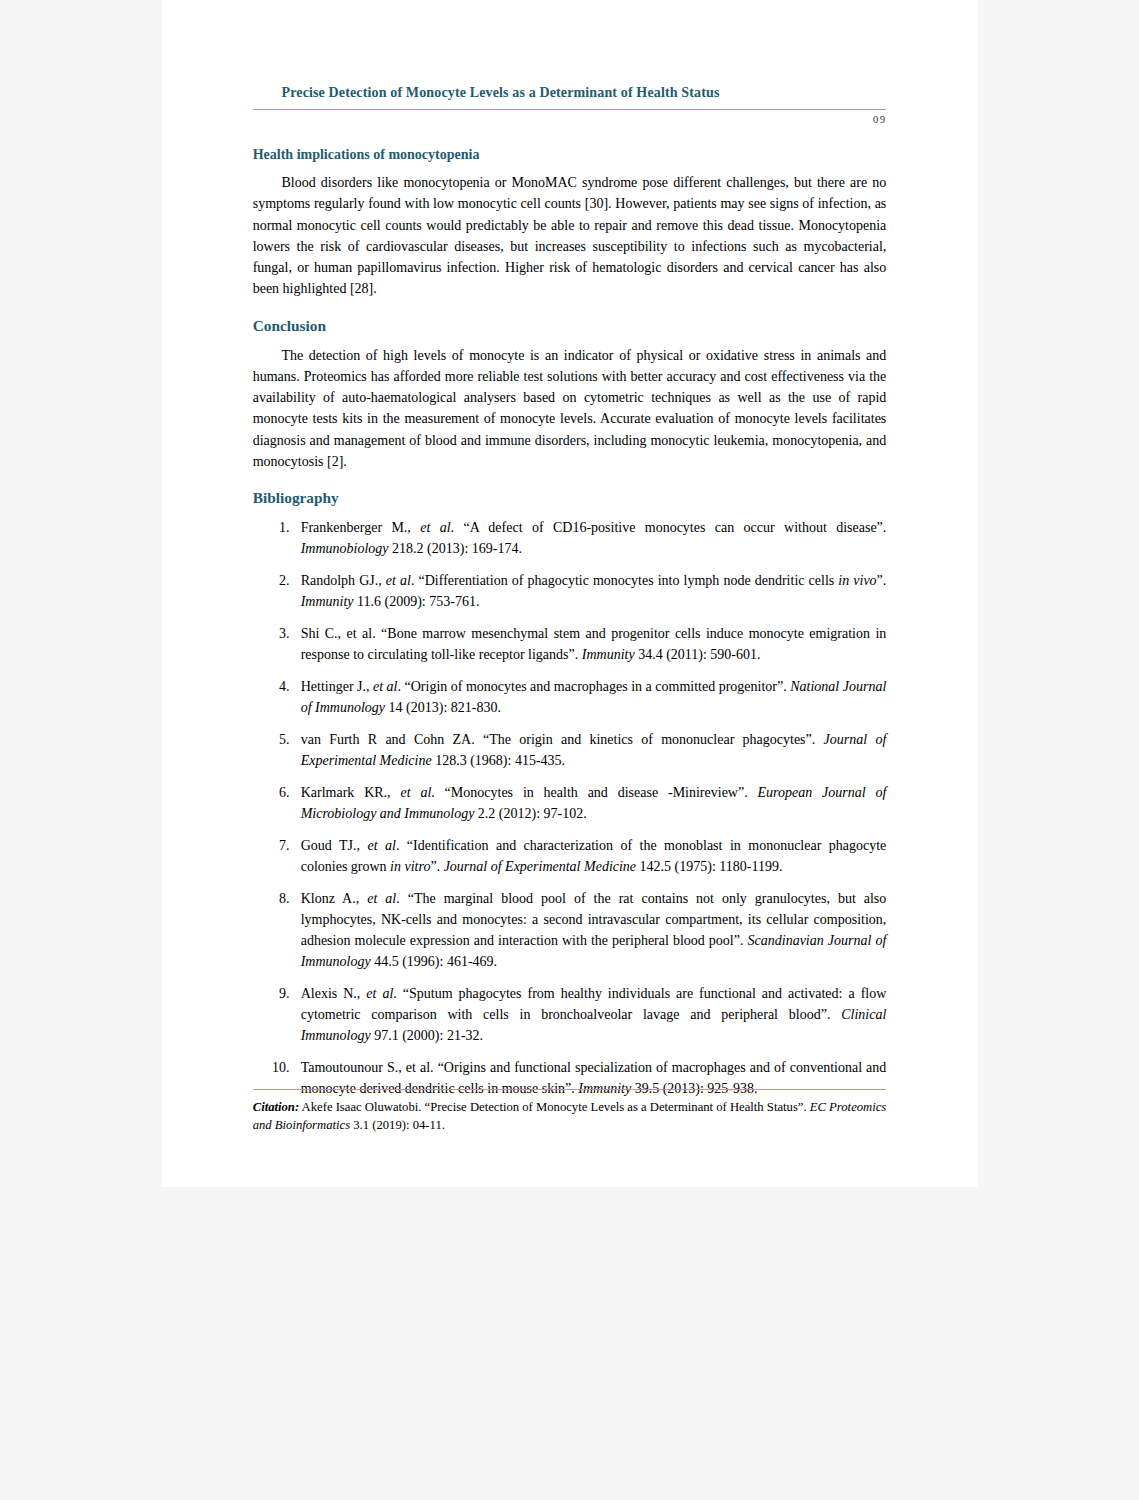Precise Detection of Monocyte Levels as a Determinant of Health Status
09
Health implications of monocytopenia
Blood disorders like monocytopenia or MonoMAC syndrome pose different challenges, but there are no symptoms regularly found with low monocytic cell counts [30]. However, patients may see signs of infection, as normal monocytic cell counts would predictably be able to repair and remove this dead tissue. Monocytopenia lowers the risk of cardiovascular diseases, but increases susceptibility to infections such as mycobacterial, fungal, or human papillomavirus infection. Higher risk of hematologic disorders and cervical cancer has also been highlighted [28].
Conclusion
The detection of high levels of monocyte is an indicator of physical or oxidative stress in animals and humans. Proteomics has afforded more reliable test solutions with better accuracy and cost effectiveness via the availability of auto-haematological analysers based on cytometric techniques as well as the use of rapid monocyte tests kits in the measurement of monocyte levels. Accurate evaluation of monocyte levels facilitates diagnosis and management of blood and immune disorders, including monocytic leukemia, monocytopenia, and monocytosis [2].
Bibliography
Frankenberger M., et al. “A defect of CD16-positive monocytes can occur without disease”. Immunobiology 218.2 (2013): 169-174.
Randolph GJ., et al. “Differentiation of phagocytic monocytes into lymph node dendritic cells in vivo”. Immunity 11.6 (2009): 753-761.
Shi C., et al. “Bone marrow mesenchymal stem and progenitor cells induce monocyte emigration in response to circulating toll-like receptor ligands”. Immunity 34.4 (2011): 590-601.
Hettinger J., et al. “Origin of monocytes and macrophages in a committed progenitor”. National Journal of Immunology 14 (2013): 821-830.
van Furth R and Cohn ZA. “The origin and kinetics of mononuclear phagocytes”. Journal of Experimental Medicine 128.3 (1968): 415-435.
Karlmark KR., et al. “Monocytes in health and disease -Minireview”. European Journal of Microbiology and Immunology 2.2 (2012): 97-102.
Goud TJ., et al. “Identification and characterization of the monoblast in mononuclear phagocyte colonies grown in vitro”. Journal of Experimental Medicine 142.5 (1975): 1180-1199.
Klonz A., et al. “The marginal blood pool of the rat contains not only granulocytes, but also lymphocytes, NK-cells and monocytes: a second intravascular compartment, its cellular composition, adhesion molecule expression and interaction with the peripheral blood pool”. Scandinavian Journal of Immunology 44.5 (1996): 461-469.
Alexis N., et al. “Sputum phagocytes from healthy individuals are functional and activated: a flow cytometric comparison with cells in bronchoalveolar lavage and peripheral blood”. Clinical Immunology 97.1 (2000): 21-32.
Tamoutounour S., et al. “Origins and functional specialization of macrophages and of conventional and monocyte derived dendritic cells in mouse skin”. Immunity 39.5 (2013): 925-938.
Citation: Akefe Isaac Oluwatobi. “Precise Detection of Monocyte Levels as a Determinant of Health Status”. EC Proteomics and Bioinformatics 3.1 (2019): 04-11.